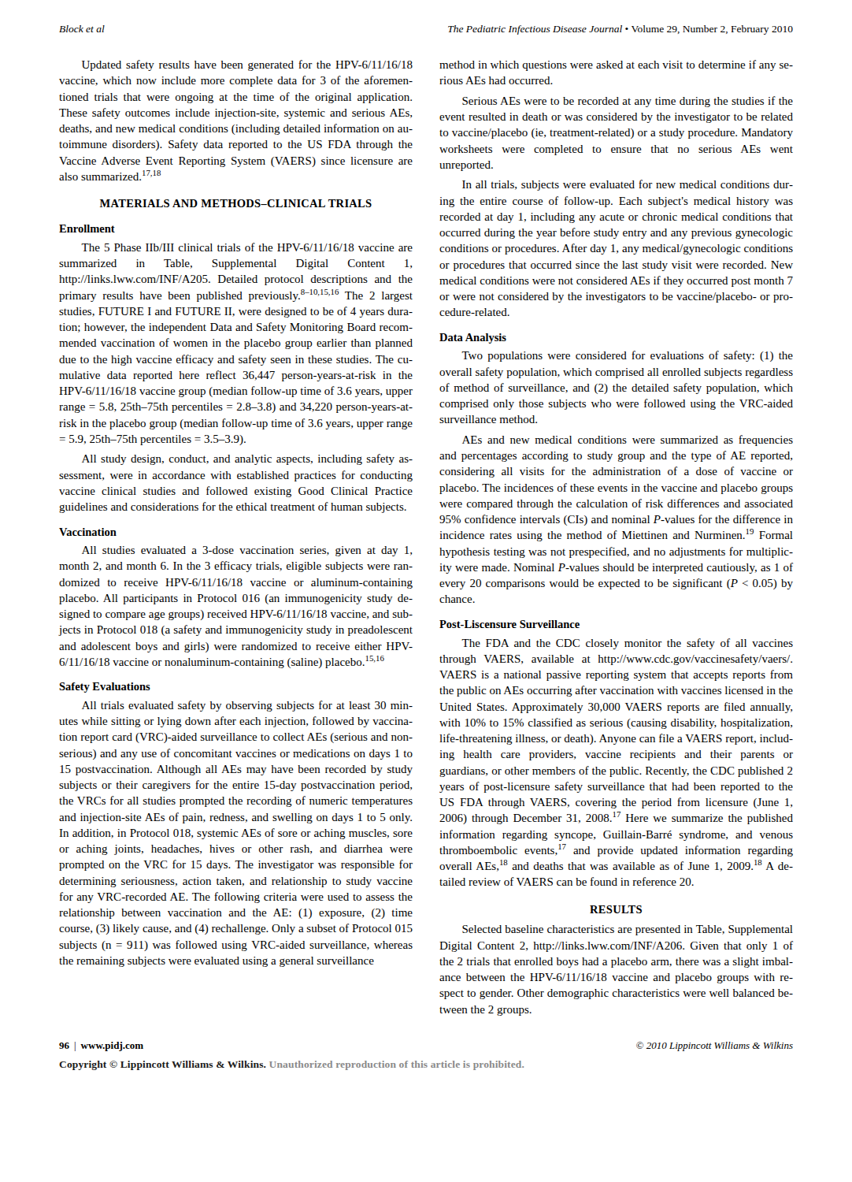Block et al
The Pediatric Infectious Disease Journal • Volume 29, Number 2, February 2010
Updated safety results have been generated for the HPV-6/11/16/18 vaccine, which now include more complete data for 3 of the aforementioned trials that were ongoing at the time of the original application. These safety outcomes include injection-site, systemic and serious AEs, deaths, and new medical conditions (including detailed information on autoimmune disorders). Safety data reported to the US FDA through the Vaccine Adverse Event Reporting System (VAERS) since licensure are also summarized.17,18
MATERIALS AND METHODS–CLINICAL TRIALS
Enrollment
The 5 Phase IIb/III clinical trials of the HPV-6/11/16/18 vaccine are summarized in Table, Supplemental Digital Content 1, http://links.lww.com/INF/A205. Detailed protocol descriptions and the primary results have been published previously.8–10,15,16 The 2 largest studies, FUTURE I and FUTURE II, were designed to be of 4 years duration; however, the independent Data and Safety Monitoring Board recommended vaccination of women in the placebo group earlier than planned due to the high vaccine efficacy and safety seen in these studies. The cumulative data reported here reflect 36,447 person-years-at-risk in the HPV-6/11/16/18 vaccine group (median follow-up time of 3.6 years, upper range = 5.8, 25th–75th percentiles = 2.8–3.8) and 34,220 person-years-at-risk in the placebo group (median follow-up time of 3.6 years, upper range = 5.9, 25th–75th percentiles = 3.5–3.9).
All study design, conduct, and analytic aspects, including safety assessment, were in accordance with established practices for conducting vaccine clinical studies and followed existing Good Clinical Practice guidelines and considerations for the ethical treatment of human subjects.
Vaccination
All studies evaluated a 3-dose vaccination series, given at day 1, month 2, and month 6. In the 3 efficacy trials, eligible subjects were randomized to receive HPV-6/11/16/18 vaccine or aluminum-containing placebo. All participants in Protocol 016 (an immunogenicity study designed to compare age groups) received HPV-6/11/16/18 vaccine, and subjects in Protocol 018 (a safety and immunogenicity study in preadolescent and adolescent boys and girls) were randomized to receive either HPV-6/11/16/18 vaccine or nonaluminum-containing (saline) placebo.15,16
Safety Evaluations
All trials evaluated safety by observing subjects for at least 30 minutes while sitting or lying down after each injection, followed by vaccination report card (VRC)-aided surveillance to collect AEs (serious and nonserious) and any use of concomitant vaccines or medications on days 1 to 15 postvaccination. Although all AEs may have been recorded by study subjects or their caregivers for the entire 15-day postvaccination period, the VRCs for all studies prompted the recording of numeric temperatures and injection-site AEs of pain, redness, and swelling on days 1 to 5 only. In addition, in Protocol 018, systemic AEs of sore or aching muscles, sore or aching joints, headaches, hives or other rash, and diarrhea were prompted on the VRC for 15 days. The investigator was responsible for determining seriousness, action taken, and relationship to study vaccine for any VRC-recorded AE. The following criteria were used to assess the relationship between vaccination and the AE: (1) exposure, (2) time course, (3) likely cause, and (4) rechallenge. Only a subset of Protocol 015 subjects (n = 911) was followed using VRC-aided surveillance, whereas the remaining subjects were evaluated using a general surveillance
method in which questions were asked at each visit to determine if any serious AEs had occurred.
Serious AEs were to be recorded at any time during the studies if the event resulted in death or was considered by the investigator to be related to vaccine/placebo (ie, treatment-related) or a study procedure. Mandatory worksheets were completed to ensure that no serious AEs went unreported.
In all trials, subjects were evaluated for new medical conditions during the entire course of follow-up. Each subject's medical history was recorded at day 1, including any acute or chronic medical conditions that occurred during the year before study entry and any previous gynecologic conditions or procedures. After day 1, any medical/gynecologic conditions or procedures that occurred since the last study visit were recorded. New medical conditions were not considered AEs if they occurred post month 7 or were not considered by the investigators to be vaccine/placebo- or procedure-related.
Data Analysis
Two populations were considered for evaluations of safety: (1) the overall safety population, which comprised all enrolled subjects regardless of method of surveillance, and (2) the detailed safety population, which comprised only those subjects who were followed using the VRC-aided surveillance method.
AEs and new medical conditions were summarized as frequencies and percentages according to study group and the type of AE reported, considering all visits for the administration of a dose of vaccine or placebo. The incidences of these events in the vaccine and placebo groups were compared through the calculation of risk differences and associated 95% confidence intervals (CIs) and nominal P-values for the difference in incidence rates using the method of Miettinen and Nurminen.19 Formal hypothesis testing was not prespecified, and no adjustments for multiplicity were made. Nominal P-values should be interpreted cautiously, as 1 of every 20 comparisons would be expected to be significant (P < 0.05) by chance.
Post-Liscensure Surveillance
The FDA and the CDC closely monitor the safety of all vaccines through VAERS, available at http://www.cdc.gov/vaccinesafety/vaers/. VAERS is a national passive reporting system that accepts reports from the public on AEs occurring after vaccination with vaccines licensed in the United States. Approximately 30,000 VAERS reports are filed annually, with 10% to 15% classified as serious (causing disability, hospitalization, life-threatening illness, or death). Anyone can file a VAERS report, including health care providers, vaccine recipients and their parents or guardians, or other members of the public. Recently, the CDC published 2 years of post-licensure safety surveillance that had been reported to the US FDA through VAERS, covering the period from licensure (June 1, 2006) through December 31, 2008.17 Here we summarize the published information regarding syncope, Guillain-Barré syndrome, and venous thromboembolic events,17 and provide updated information regarding overall AEs,18 and deaths that was available as of June 1, 2009.18 A detailed review of VAERS can be found in reference 20.
RESULTS
Selected baseline characteristics are presented in Table, Supplemental Digital Content 2, http://links.lww.com/INF/A206. Given that only 1 of the 2 trials that enrolled boys had a placebo arm, there was a slight imbalance between the HPV-6/11/16/18 vaccine and placebo groups with respect to gender. Other demographic characteristics were well balanced between the 2 groups.
96|www.pidj.com
© 2010 Lippincott Williams & Wilkins
Copyright © Lippincott Williams & Wilkins. Unauthorized reproduction of this article is prohibited.